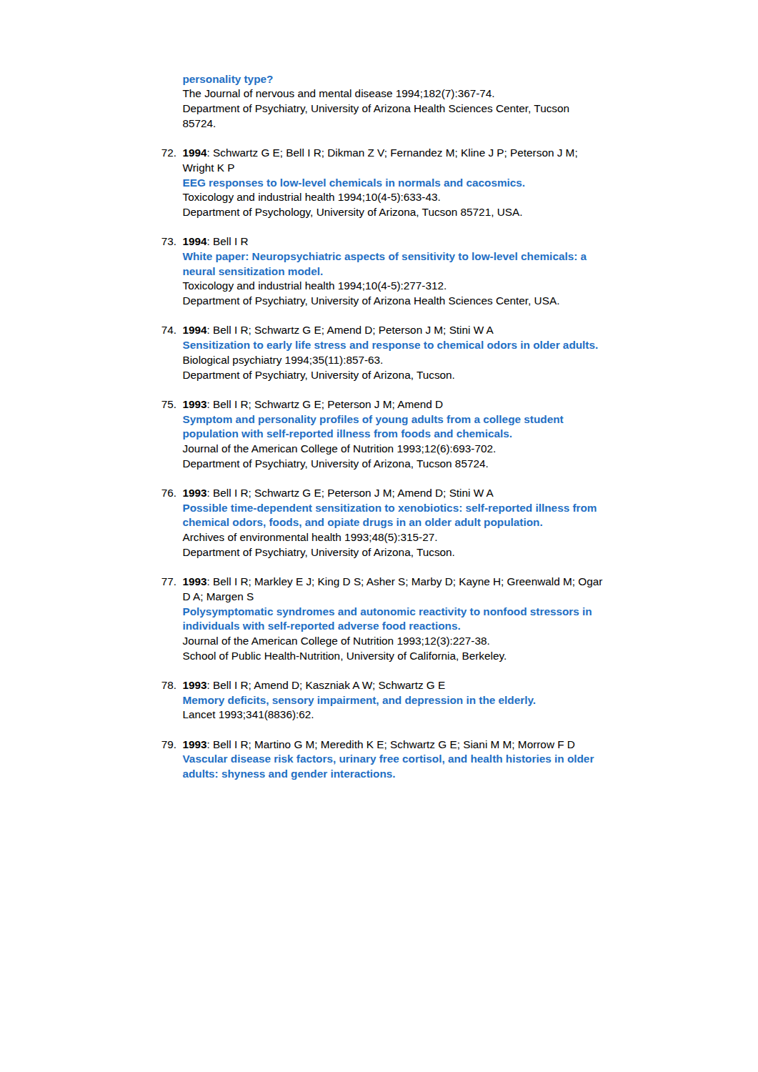personality type? The Journal of nervous and mental disease 1994;182(7):367-74.
Department of Psychiatry, University of Arizona Health Sciences Center, Tucson 85724.
72. 1994: Schwartz G E; Bell I R; Dikman Z V; Fernandez M; Kline J P; Peterson J M; Wright K P
EEG responses to low-level chemicals in normals and cacosmics.
Toxicology and industrial health 1994;10(4-5):633-43.
Department of Psychology, University of Arizona, Tucson 85721, USA.
73. 1994: Bell I R
White paper: Neuropsychiatric aspects of sensitivity to low-level chemicals: a neural sensitization model.
Toxicology and industrial health 1994;10(4-5):277-312.
Department of Psychiatry, University of Arizona Health Sciences Center, USA.
74. 1994: Bell I R; Schwartz G E; Amend D; Peterson J M; Stini W A
Sensitization to early life stress and response to chemical odors in older adults.
Biological psychiatry 1994;35(11):857-63.
Department of Psychiatry, University of Arizona, Tucson.
75. 1993: Bell I R; Schwartz G E; Peterson J M; Amend D
Symptom and personality profiles of young adults from a college student population with self-reported illness from foods and chemicals.
Journal of the American College of Nutrition 1993;12(6):693-702.
Department of Psychiatry, University of Arizona, Tucson 85724.
76. 1993: Bell I R; Schwartz G E; Peterson J M; Amend D; Stini W A
Possible time-dependent sensitization to xenobiotics: self-reported illness from chemical odors, foods, and opiate drugs in an older adult population.
Archives of environmental health 1993;48(5):315-27.
Department of Psychiatry, University of Arizona, Tucson.
77. 1993: Bell I R; Markley E J; King D S; Asher S; Marby D; Kayne H; Greenwald M; Ogar D A; Margen S
Polysymptomatic syndromes and autonomic reactivity to nonfood stressors in individuals with self-reported adverse food reactions.
Journal of the American College of Nutrition 1993;12(3):227-38.
School of Public Health-Nutrition, University of California, Berkeley.
78. 1993: Bell I R; Amend D; Kaszniak A W; Schwartz G E
Memory deficits, sensory impairment, and depression in the elderly.
Lancet 1993;341(8836):62.
79. 1993: Bell I R; Martino G M; Meredith K E; Schwartz G E; Siani M M; Morrow F D
Vascular disease risk factors, urinary free cortisol, and health histories in older adults: shyness and gender interactions.